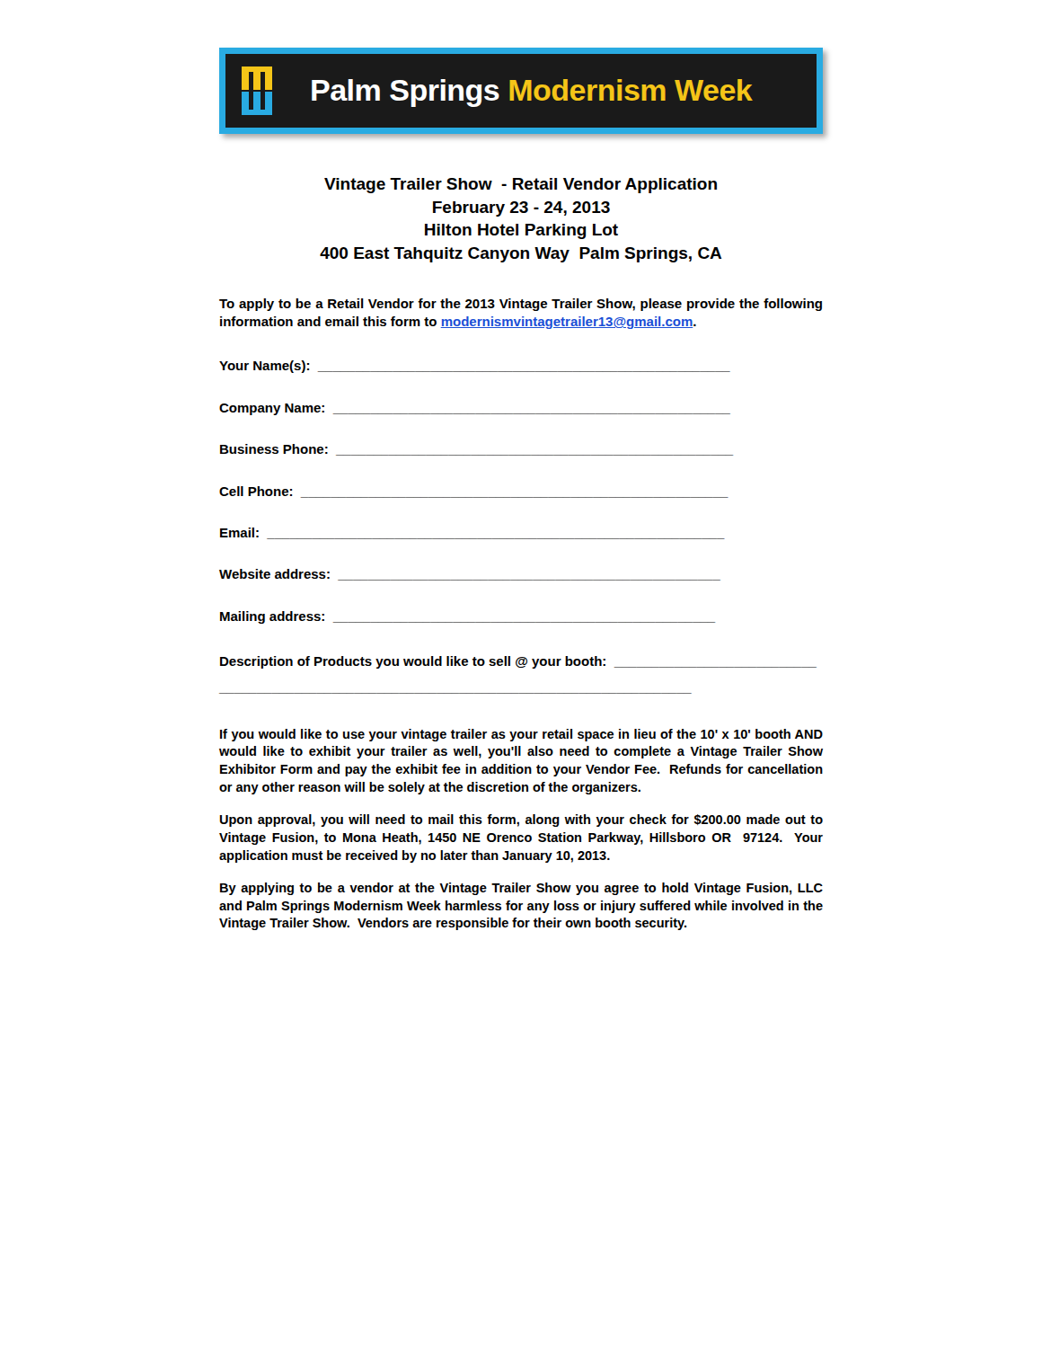Palm Springs Modernism Week
Vintage Trailer Show - Retail Vendor Application
February 23 - 24, 2013
Hilton Hotel Parking Lot
400 East Tahquitz Canyon Way Palm Springs, CA
To apply to be a Retail Vendor for the 2013 Vintage Trailer Show, please provide the following information and email this form to modernismvintagetrailer13@gmail.com.
Your Name(s): _______________________________________________________
Company Name: _____________________________________________________
Business Phone: _____________________________________________________
Cell Phone: _________________________________________________________
Email: _____________________________________________________________
Website address: ___________________________________________________
Mailing address: ___________________________________________________
Description of Products you would like to sell @ your booth: ___________________________
_______________________________________________________________
If you would like to use your vintage trailer as your retail space in lieu of the 10' x 10' booth AND would like to exhibit your trailer as well, you'll also need to complete a Vintage Trailer Show Exhibitor Form and pay the exhibit fee in addition to your Vendor Fee. Refunds for cancellation or any other reason will be solely at the discretion of the organizers.
Upon approval, you will need to mail this form, along with your check for $200.00 made out to Vintage Fusion, to Mona Heath, 1450 NE Orenco Station Parkway, Hillsboro OR 97124. Your application must be received by no later than January 10, 2013.
By applying to be a vendor at the Vintage Trailer Show you agree to hold Vintage Fusion, LLC and Palm Springs Modernism Week harmless for any loss or injury suffered while involved in the Vintage Trailer Show. Vendors are responsible for their own booth security.